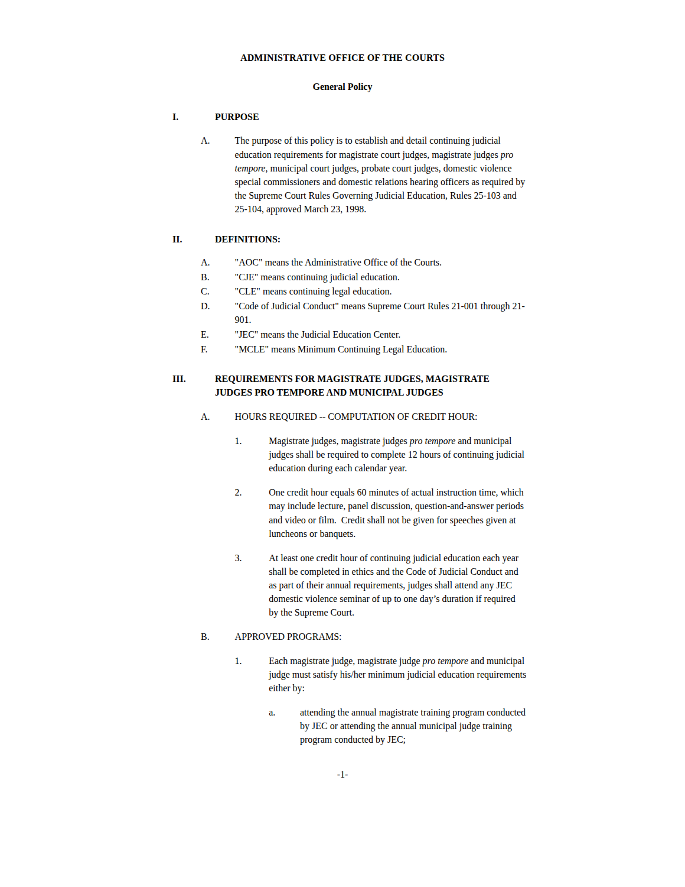ADMINISTRATIVE OFFICE OF THE COURTS
General Policy
| I. | PURPOSE |
| A. | The purpose of this policy is to establish and detail continuing judicial education requirements for magistrate court judges, magistrate judges pro tempore , municipal court judges, probate court judges, domestic violence special commissioners and domestic relations hearing officers as required by the Supreme Court Rules Governing Judicial Education, Rules 25-103 and 25-104, approved March 23, 1998. |
| II. | DEFINITIONS: |
| A. | "AOC" means the Administrative Office of the Courts. |
| B. | "CJE" means continuing judicial education. |
| C. | "CLE" means continuing legal education. |
| D. | "Code of Judicial Conduct" means Supreme Court Rules 21-001 through 21-901. |
| E. | "JEC" means the Judicial Education Center. |
| F. | "MCLE" means Minimum Continuing Legal Education. |
| III. | REQUIREMENTS FOR MAGISTRATE JUDGES, MAGISTRATE JUDGES PRO TEMPORE AND MUNICIPAL JUDGES |
| A. | HOURS REQUIRED -- COMPUTATION OF CREDIT HOUR: |
| 1. | Magistrate judges, magistrate judges pro tempore and municipal judges shall be required to complete 12 hours of continuing judicial education during each calendar year. |
| 2. | One credit hour equals 60 minutes of actual instruction time, which may include lecture, panel discussion, question-and-answer periods and video or film. Credit shall not be given for speeches given at luncheons or banquets. |
| 3. | At least one credit hour of continuing judicial education each year shall be completed in ethics and the Code of Judicial Conduct and as part of their annual requirements, judges shall attend any JEC domestic violence seminar of up to one day’s duration if required by the Supreme Court. |
| B. | APPROVED PROGRAMS: |
| 1. | Each magistrate judge, magistrate judge pro tempore and municipal judge must satisfy his/her minimum judicial education requirements either by: |
| a. | attending the annual magistrate training program conducted by JEC or attending the annual municipal judge training program conducted by JEC; |
-1-